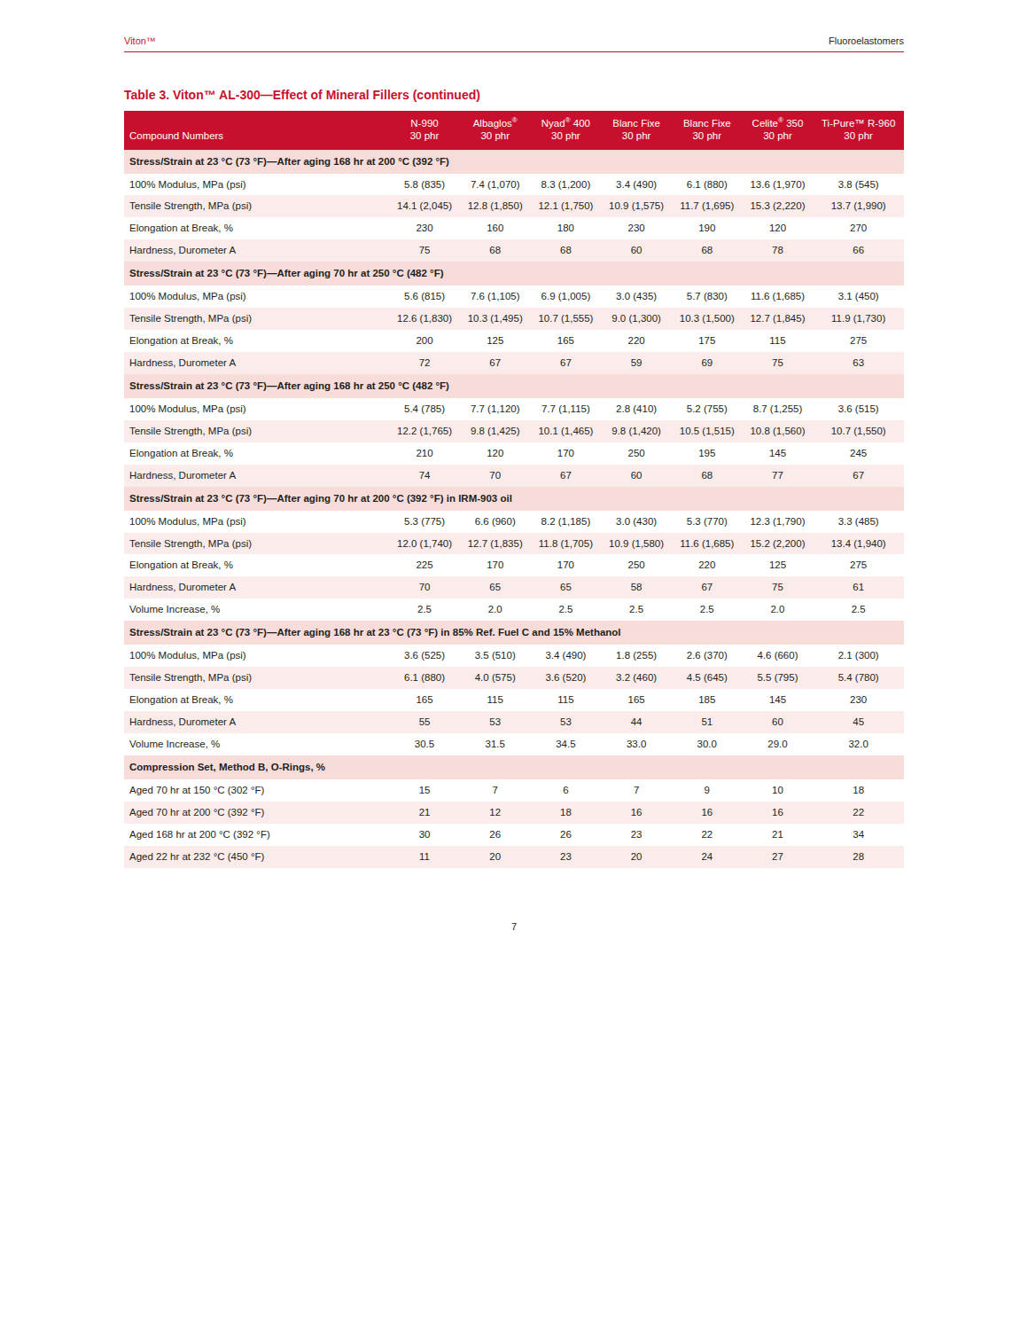Viton™
Fluoroelastomers
Table 3. Viton™ AL-300—Effect of Mineral Fillers (continued)
| Compound Numbers | N-990 30 phr | Albaglos ® 30 phr | Nyad ® 400 30 phr | Blanc Fixe 30 phr | Blanc Fixe 30 phr | Celite ® 350 30 phr | Ti-Pure™ R-960 30 phr |
| --- | --- | --- | --- | --- | --- | --- | --- |
| Stress/Strain at 23 °C (73 °F)—After aging 168 hr at 200 °C (392 °F) |
| 100% Modulus, MPa (psi) | 5.8 (835) | 7.4 (1,070) | 8.3 (1,200) | 3.4 (490) | 6.1 (880) | 13.6 (1,970) | 3.8 (545) |
| Tensile Strength, MPa (psi) | 14.1 (2,045) | 12.8 (1,850) | 12.1 (1,750) | 10.9 (1,575) | 11.7 (1,695) | 15.3 (2,220) | 13.7 (1,990) |
| Elongation at Break, % | 230 | 160 | 180 | 230 | 190 | 120 | 270 |
| Hardness, Durometer A | 75 | 68 | 68 | 60 | 68 | 78 | 66 |
| Stress/Strain at 23 °C (73 °F)—After aging 70 hr at 250 °C (482 °F) |
| 100% Modulus, MPa (psi) | 5.6 (815) | 7.6 (1,105) | 6.9 (1,005) | 3.0 (435) | 5.7 (830) | 11.6 (1,685) | 3.1 (450) |
| Tensile Strength, MPa (psi) | 12.6 (1,830) | 10.3 (1,495) | 10.7 (1,555) | 9.0 (1,300) | 10.3 (1,500) | 12.7 (1,845) | 11.9 (1,730) |
| Elongation at Break, % | 200 | 125 | 165 | 220 | 175 | 115 | 275 |
| Hardness, Durometer A | 72 | 67 | 67 | 59 | 69 | 75 | 63 |
| Stress/Strain at 23 °C (73 °F)—After aging 168 hr at 250 °C (482 °F) |
| 100% Modulus, MPa (psi) | 5.4 (785) | 7.7 (1,120) | 7.7 (1,115) | 2.8 (410) | 5.2 (755) | 8.7 (1,255) | 3.6 (515) |
| Tensile Strength, MPa (psi) | 12.2 (1,765) | 9.8 (1,425) | 10.1 (1,465) | 9.8 (1,420) | 10.5 (1,515) | 10.8 (1,560) | 10.7 (1,550) |
| Elongation at Break, % | 210 | 120 | 170 | 250 | 195 | 145 | 245 |
| Hardness, Durometer A | 74 | 70 | 67 | 60 | 68 | 77 | 67 |
| Stress/Strain at 23 °C (73 °F)—After aging 70 hr at 200 °C (392 °F) in IRM-903 oil |
| 100% Modulus, MPa (psi) | 5.3 (775) | 6.6 (960) | 8.2 (1,185) | 3.0 (430) | 5.3 (770) | 12.3 (1,790) | 3.3 (485) |
| Tensile Strength, MPa (psi) | 12.0 (1,740) | 12.7 (1,835) | 11.8 (1,705) | 10.9 (1,580) | 11.6 (1,685) | 15.2 (2,200) | 13.4 (1,940) |
| Elongation at Break, % | 225 | 170 | 170 | 250 | 220 | 125 | 275 |
| Hardness, Durometer A | 70 | 65 | 65 | 58 | 67 | 75 | 61 |
| Volume Increase, % | 2.5 | 2.0 | 2.5 | 2.5 | 2.5 | 2.0 | 2.5 |
| Stress/Strain at 23 °C (73 °F)—After aging 168 hr at 23 °C (73 °F) in 85% Ref. Fuel C and 15% Methanol |
| 100% Modulus, MPa (psi) | 3.6 (525) | 3.5 (510) | 3.4 (490) | 1.8 (255) | 2.6 (370) | 4.6 (660) | 2.1 (300) |
| Tensile Strength, MPa (psi) | 6.1 (880) | 4.0 (575) | 3.6 (520) | 3.2 (460) | 4.5 (645) | 5.5 (795) | 5.4 (780) |
| Elongation at Break, % | 165 | 115 | 115 | 165 | 185 | 145 | 230 |
| Hardness, Durometer A | 55 | 53 | 53 | 44 | 51 | 60 | 45 |
| Volume Increase, % | 30.5 | 31.5 | 34.5 | 33.0 | 30.0 | 29.0 | 32.0 |
| Compression Set, Method B, O-Rings, % |
| Aged 70 hr at 150 °C (302 °F) | 15 | 7 | 6 | 7 | 9 | 10 | 18 |
| Aged 70 hr at 200 °C (392 °F) | 21 | 12 | 18 | 16 | 16 | 16 | 22 |
| Aged 168 hr at 200 °C (392 °F) | 30 | 26 | 26 | 23 | 22 | 21 | 34 |
| Aged 22 hr at 232 °C (450 °F) | 11 | 20 | 23 | 20 | 24 | 27 | 28 |
7